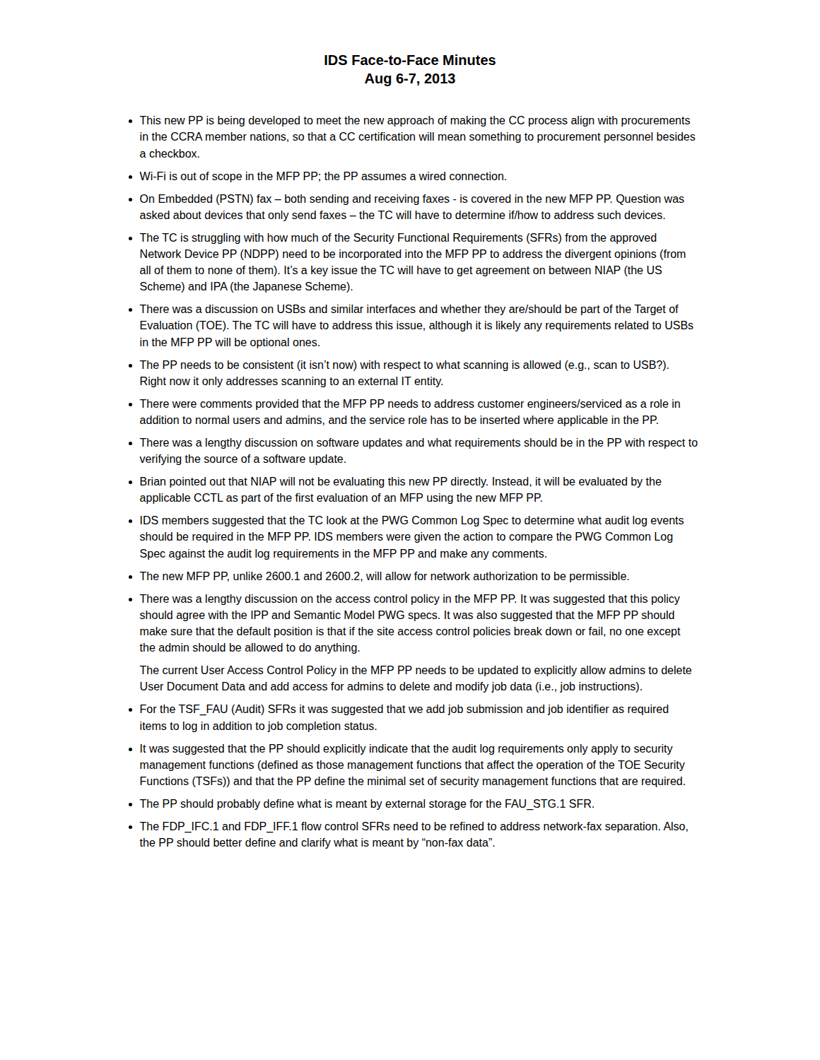IDS Face-to-Face Minutes
Aug 6-7, 2013
This new PP is being developed to meet the new approach of making the CC process align with procurements in the CCRA member nations, so that a CC certification will mean something to procurement personnel besides a checkbox.
Wi-Fi is out of scope in the MFP PP; the PP assumes a wired connection.
On Embedded (PSTN) fax – both sending and receiving faxes - is covered in the new MFP PP. Question was asked about devices that only send faxes – the TC will have to determine if/how to address such devices.
The TC is struggling with how much of the Security Functional Requirements (SFRs) from the approved Network Device PP (NDPP) need to be incorporated into the MFP PP to address the divergent opinions (from all of them to none of them). It’s a key issue the TC will have to get agreement on between NIAP (the US Scheme) and IPA (the Japanese Scheme).
There was a discussion on USBs and similar interfaces and whether they are/should be part of the Target of Evaluation (TOE). The TC will have to address this issue, although it is likely any requirements related to USBs in the MFP PP will be optional ones.
The PP needs to be consistent (it isn’t now) with respect to what scanning is allowed (e.g., scan to USB?). Right now it only addresses scanning to an external IT entity.
There were comments provided that the MFP PP needs to address customer engineers/serviced as a role in addition to normal users and admins, and the service role has to be inserted where applicable in the PP.
There was a lengthy discussion on software updates and what requirements should be in the PP with respect to verifying the source of a software update.
Brian pointed out that NIAP will not be evaluating this new PP directly. Instead, it will be evaluated by the applicable CCTL as part of the first evaluation of an MFP using the new MFP PP.
IDS members suggested that the TC look at the PWG Common Log Spec to determine what audit log events should be required in the MFP PP. IDS members were given the action to compare the PWG Common Log Spec against the audit log requirements in the MFP PP and make any comments.
The new MFP PP, unlike 2600.1 and 2600.2, will allow for network authorization to be permissible.
There was a lengthy discussion on the access control policy in the MFP PP. It was suggested that this policy should agree with the IPP and Semantic Model PWG specs. It was also suggested that the MFP PP should make sure that the default position is that if the site access control policies break down or fail, no one except the admin should be allowed to do anything.
The current User Access Control Policy in the MFP PP needs to be updated to explicitly allow admins to delete User Document Data and add access for admins to delete and modify job data (i.e., job instructions).
For the TSF_FAU (Audit) SFRs it was suggested that we add job submission and job identifier as required items to log in addition to job completion status.
It was suggested that the PP should explicitly indicate that the audit log requirements only apply to security management functions (defined as those management functions that affect the operation of the TOE Security Functions (TSFs)) and that the PP define the minimal set of security management functions that are required.
The PP should probably define what is meant by external storage for the FAU_STG.1 SFR.
The FDP_IFC.1 and FDP_IFF.1 flow control SFRs need to be refined to address network-fax separation. Also, the PP should better define and clarify what is meant by “non-fax data”.